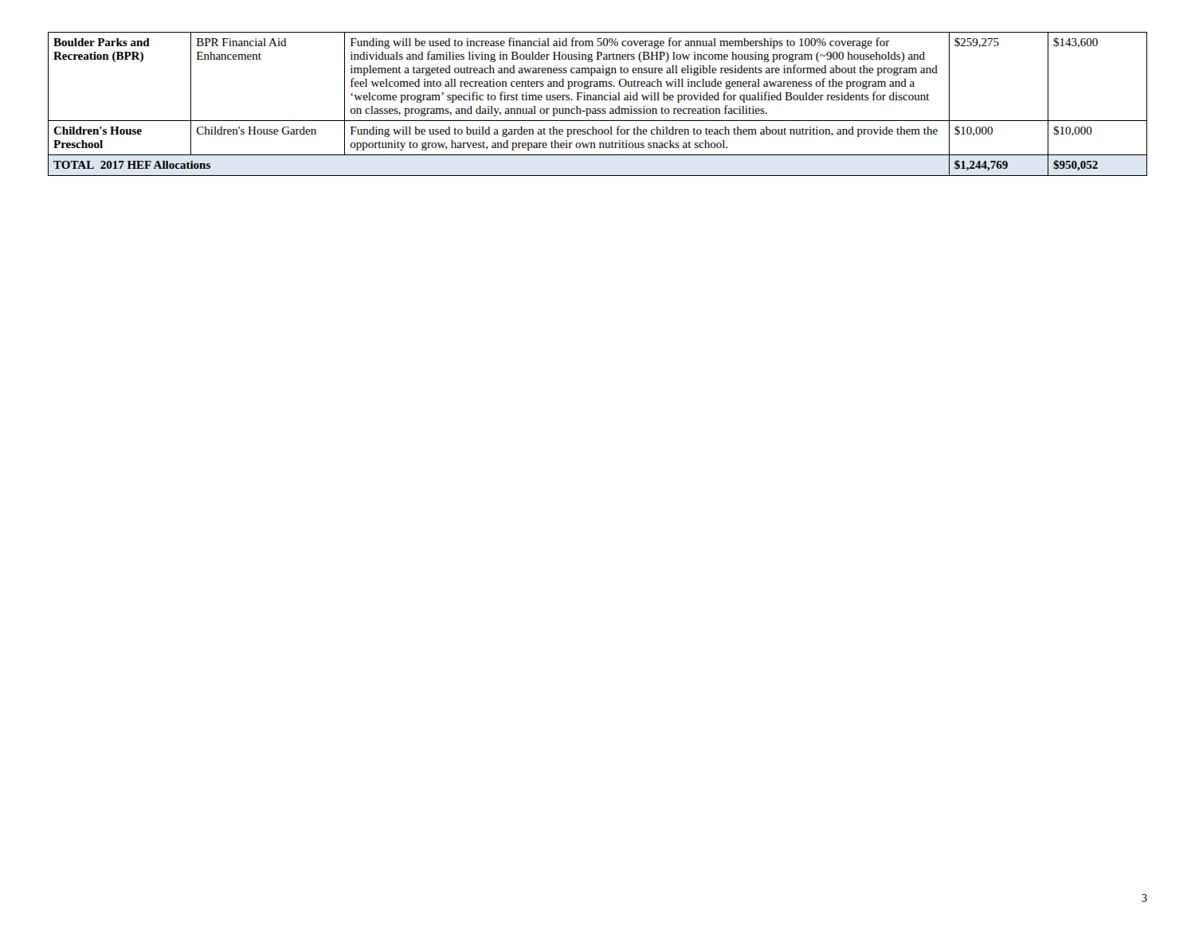| Boulder Parks and Recreation (BPR) | BPR Financial Aid Enhancement | Funding will be used to increase financial aid from 50% coverage for annual memberships to 100% coverage for individuals and families living in Boulder Housing Partners (BHP) low income housing program (~900 households) and implement a targeted outreach and awareness campaign to ensure all eligible residents are informed about the program and feel welcomed into all recreation centers and programs. Outreach will include general awareness of the program and a ‘welcome program’ specific to first time users. Financial aid will be provided for qualified Boulder residents for discount on classes, programs, and daily, annual or punch-pass admission to recreation facilities. | $259,275 | $143,600 |
| Children's House Preschool | Children's House Garden | Funding will be used to build a garden at the preschool for the children to teach them about nutrition, and provide them the opportunity to grow, harvest, and prepare their own nutritious snacks at school. | $10,000 | $10,000 |
| TOTAL 2017 HEF Allocations | $1,244,769 | $950,052 |
3